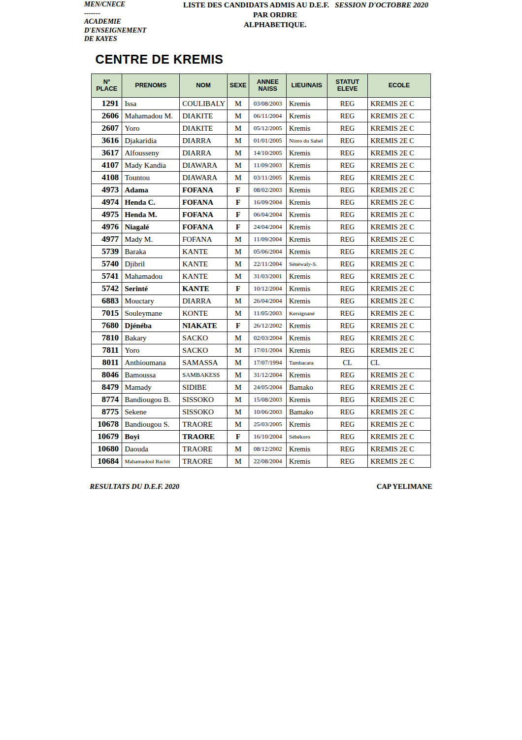MEN/CNECE
-------
ACADEMIE D'ENSEIGNEMENT
DE KAYES
LISTE DES CANDIDATS ADMIS AU D.E.F. SESSION D'OCTOBRE 2020
PAR ORDRE
ALPHABETIQUE.
CENTRE DE KREMIS
| N° PLACE | PRENOMS | NOM | SEXE | ANNEE NAISS | LIEU/NAIS | STATUT ELEVE | ECOLE |
| --- | --- | --- | --- | --- | --- | --- | --- |
| 1291 | Issa | COULIBALY | M | 03/08/2003 | Kremis | REG | KREMIS 2E C |
| 2606 | Mahamadou M. | DIAKITE | M | 06/11/2004 | Kremis | REG | KREMIS 2E C |
| 2607 | Yoro | DIAKITE | M | 05/12/2005 | Kremis | REG | KREMIS 2E C |
| 3616 | Djakaridia | DIARRA | M | 01/01/2005 | Nioro du Sahel | REG | KREMIS 2E C |
| 3617 | Alfousseny | DIARRA | M | 14/10/2005 | Kremis | REG | KREMIS 2E C |
| 4107 | Mady Kandia | DIAWARA | M | 11/09/2003 | Kremis | REG | KREMIS 2E C |
| 4108 | Tountou | DIAWARA | M | 03/11/2005 | Kremis | REG | KREMIS 2E C |
| 4973 | Adama | FOFANA | F | 08/02/2003 | Kremis | REG | KREMIS 2E C |
| 4974 | Henda C. | FOFANA | F | 16/09/2004 | Kremis | REG | KREMIS 2E C |
| 4975 | Henda M. | FOFANA | F | 06/04/2004 | Kremis | REG | KREMIS 2E C |
| 4976 | Niagalé | FOFANA | F | 24/04/2004 | Kremis | REG | KREMIS 2E C |
| 4977 | Mady M. | FOFANA | M | 11/09/2004 | Kremis | REG | KREMIS 2E C |
| 5739 | Baraka | KANTE | M | 05/06/2004 | Kremis | REG | KREMIS 2E C |
| 5740 | Djibril | KANTE | M | 22/11/2004 | Sénéwaly-S. | REG | KREMIS 2E C |
| 5741 | Mahamadou | KANTE | M | 31/03/2001 | Kremis | REG | KREMIS 2E C |
| 5742 | Serinté | KANTE | F | 10/12/2004 | Kremis | REG | KREMIS 2E C |
| 6883 | Mouctary | DIARRA | M | 26/04/2004 | Kremis | REG | KREMIS 2E C |
| 7015 | Souleymane | KONTE | M | 11/05/2003 | Kersignané | REG | KREMIS 2E C |
| 7680 | Djénéba | NIAKATE | F | 26/12/2002 | Kremis | REG | KREMIS 2E C |
| 7810 | Bakary | SACKO | M | 02/03/2004 | Kremis | REG | KREMIS 2E C |
| 7811 | Yoro | SACKO | M | 17/01/2004 | Kremis | REG | KREMIS 2E C |
| 8011 | Anthioumana | SAMASSA | M | 17/07/1994 | Tambacara | CL | CL |
| 8046 | Bamoussa | SAMBAKESS | M | 31/12/2004 | Kremis | REG | KREMIS 2E C |
| 8479 | Mamady | SIDIBE | M | 24/05/2004 | Bamako | REG | KREMIS 2E C |
| 8774 | Bandiougou B. | SISSOKO | M | 15/08/2003 | Kremis | REG | KREMIS 2E C |
| 8775 | Sekene | SISSOKO | M | 10/06/2003 | Bamako | REG | KREMIS 2E C |
| 10678 | Bandiougou S. | TRAORE | M | 25/03/2005 | Kremis | REG | KREMIS 2E C |
| 10679 | Boyi | TRAORE | F | 16/10/2004 | Sébékoro | REG | KREMIS 2E C |
| 10680 | Daouda | TRAORE | M | 08/12/2002 | Kremis | REG | KREMIS 2E C |
| 10684 | Mahamadoul Bachir | TRAORE | M | 22/08/2004 | Kremis | REG | KREMIS 2E C |
RESULTATS DU D.E.F. 2020
CAP YELIMANE